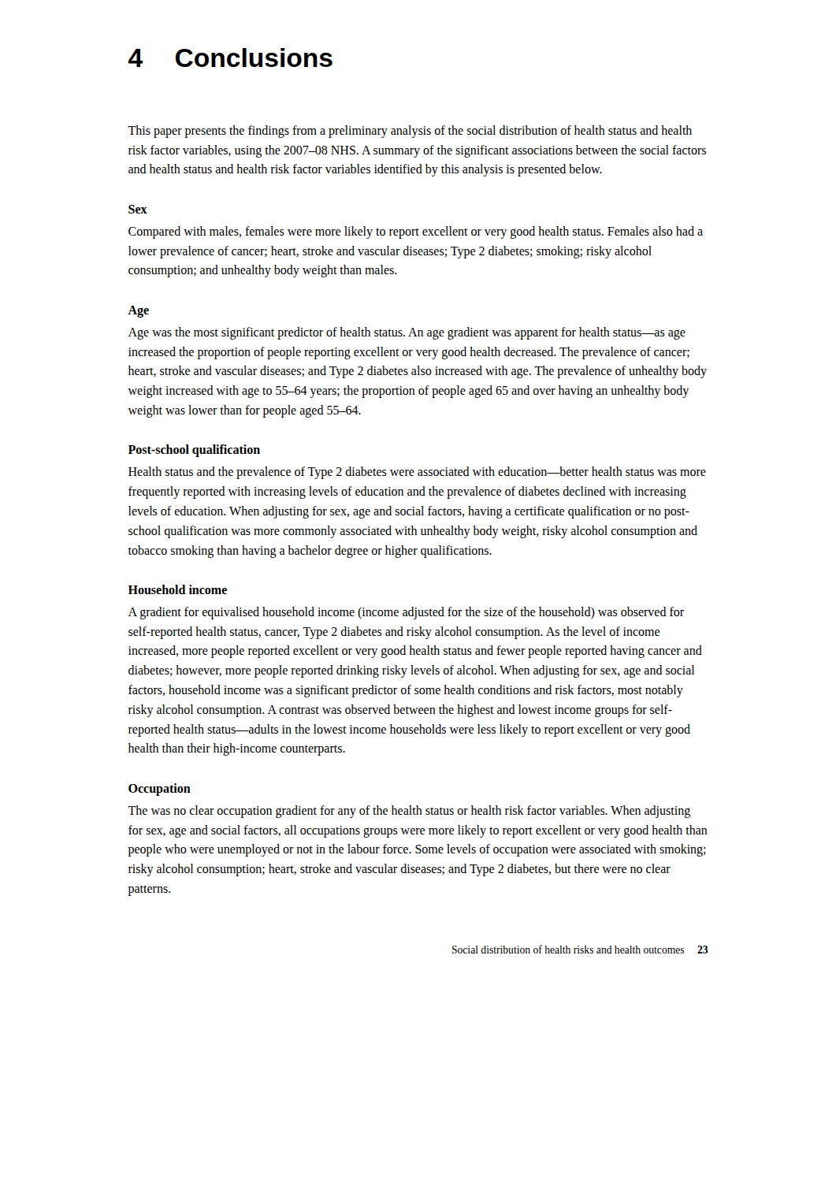4 Conclusions
This paper presents the findings from a preliminary analysis of the social distribution of health status and health risk factor variables, using the 2007–08 NHS. A summary of the significant associations between the social factors and health status and health risk factor variables identified by this analysis is presented below.
Sex
Compared with males, females were more likely to report excellent or very good health status. Females also had a lower prevalence of cancer; heart, stroke and vascular diseases; Type 2 diabetes; smoking; risky alcohol consumption; and unhealthy body weight than males.
Age
Age was the most significant predictor of health status. An age gradient was apparent for health status—as age increased the proportion of people reporting excellent or very good health decreased. The prevalence of cancer; heart, stroke and vascular diseases; and Type 2 diabetes also increased with age. The prevalence of unhealthy body weight increased with age to 55–64 years; the proportion of people aged 65 and over having an unhealthy body weight was lower than for people aged 55–64.
Post-school qualification
Health status and the prevalence of Type 2 diabetes were associated with education—better health status was more frequently reported with increasing levels of education and the prevalence of diabetes declined with increasing levels of education. When adjusting for sex, age and social factors, having a certificate qualification or no post-school qualification was more commonly associated with unhealthy body weight, risky alcohol consumption and tobacco smoking than having a bachelor degree or higher qualifications.
Household income
A gradient for equivalised household income (income adjusted for the size of the household) was observed for self-reported health status, cancer, Type 2 diabetes and risky alcohol consumption. As the level of income increased, more people reported excellent or very good health status and fewer people reported having cancer and diabetes; however, more people reported drinking risky levels of alcohol. When adjusting for sex, age and social factors, household income was a significant predictor of some health conditions and risk factors, most notably risky alcohol consumption. A contrast was observed between the highest and lowest income groups for self-reported health status—adults in the lowest income households were less likely to report excellent or very good health than their high-income counterparts.
Occupation
The was no clear occupation gradient for any of the health status or health risk factor variables. When adjusting for sex, age and social factors, all occupations groups were more likely to report excellent or very good health than people who were unemployed or not in the labour force. Some levels of occupation were associated with smoking; risky alcohol consumption; heart, stroke and vascular diseases; and Type 2 diabetes, but there were no clear patterns.
Social distribution of health risks and health outcomes23